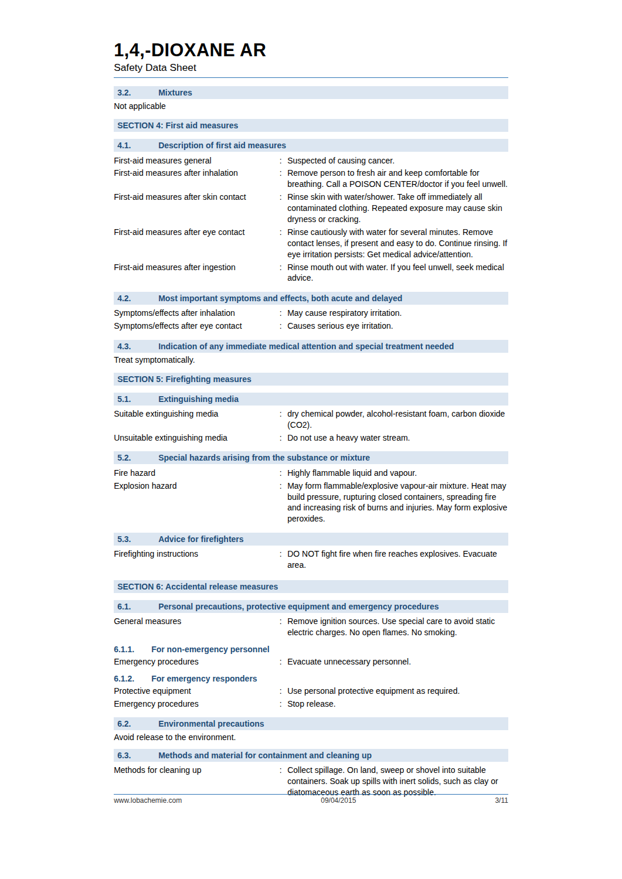1,4,-DIOXANE AR
Safety Data Sheet
3.2. Mixtures
Not applicable
SECTION 4: First aid measures
4.1. Description of first aid measures
| First-aid measures general | : | Suspected of causing cancer. |
| First-aid measures after inhalation | : | Remove person to fresh air and keep comfortable for breathing. Call a POISON CENTER/doctor if you feel unwell. |
| First-aid measures after skin contact | : | Rinse skin with water/shower. Take off immediately all contaminated clothing. Repeated exposure may cause skin dryness or cracking. |
| First-aid measures after eye contact | : | Rinse cautiously with water for several minutes. Remove contact lenses, if present and easy to do. Continue rinsing. If eye irritation persists: Get medical advice/attention. |
| First-aid measures after ingestion | : | Rinse mouth out with water. If you feel unwell, seek medical advice. |
4.2. Most important symptoms and effects, both acute and delayed
| Symptoms/effects after inhalation | : | May cause respiratory irritation. |
| Symptoms/effects after eye contact | : | Causes serious eye irritation. |
4.3. Indication of any immediate medical attention and special treatment needed
Treat symptomatically.
SECTION 5: Firefighting measures
5.1. Extinguishing media
| Suitable extinguishing media | : | dry chemical powder, alcohol-resistant foam, carbon dioxide (CO2). |
| Unsuitable extinguishing media | : | Do not use a heavy water stream. |
5.2. Special hazards arising from the substance or mixture
| Fire hazard | : | Highly flammable liquid and vapour. |
| Explosion hazard | : | May form flammable/explosive vapour-air mixture. Heat may build pressure, rupturing closed containers, spreading fire and increasing risk of burns and injuries. May form explosive peroxides. |
5.3. Advice for firefighters
| Firefighting instructions | : | DO NOT fight fire when fire reaches explosives. Evacuate area. |
SECTION 6: Accidental release measures
6.1. Personal precautions, protective equipment and emergency procedures
| General measures | : | Remove ignition sources. Use special care to avoid static electric charges. No open flames. No smoking. |
6.1.1. For non-emergency personnel
| Emergency procedures | : | Evacuate unnecessary personnel. |
6.1.2. For emergency responders
| Protective equipment | : | Use personal protective equipment as required. |
| Emergency procedures | : | Stop release. |
6.2. Environmental precautions
Avoid release to the environment.
6.3. Methods and material for containment and cleaning up
| Methods for cleaning up | : | Collect spillage. On land, sweep or shovel into suitable containers. Soak up spills with inert solids, such as clay or diatomaceous earth as soon as possible. |
www.lobachemie.com
09/04/2015
3/11